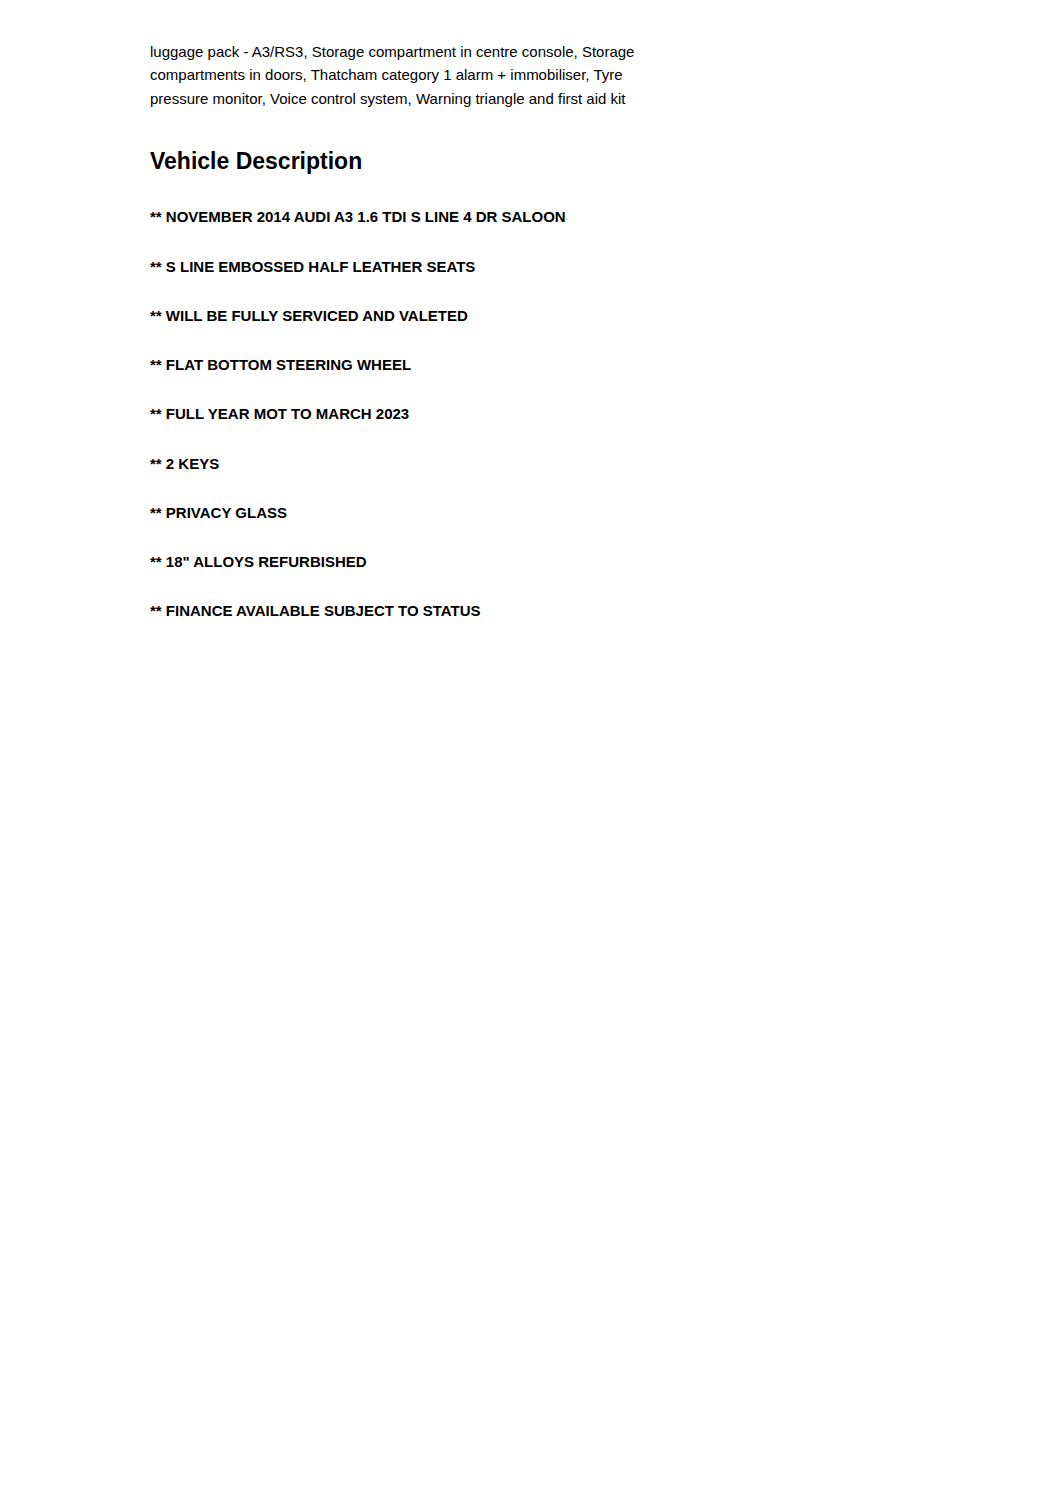luggage pack - A3/RS3, Storage compartment in centre console, Storage compartments in doors, Thatcham category 1 alarm + immobiliser, Tyre pressure monitor, Voice control system, Warning triangle and first aid kit
Vehicle Description
** NOVEMBER 2014 AUDI A3 1.6 TDI S LINE 4 DR SALOON
** S LINE EMBOSSED HALF LEATHER SEATS
** WILL BE FULLY SERVICED AND VALETED
** FLAT BOTTOM STEERING WHEEL
** FULL YEAR MOT TO MARCH 2023
** 2 KEYS
** PRIVACY GLASS
** 18" ALLOYS REFURBISHED
** FINANCE AVAILABLE SUBJECT TO STATUS